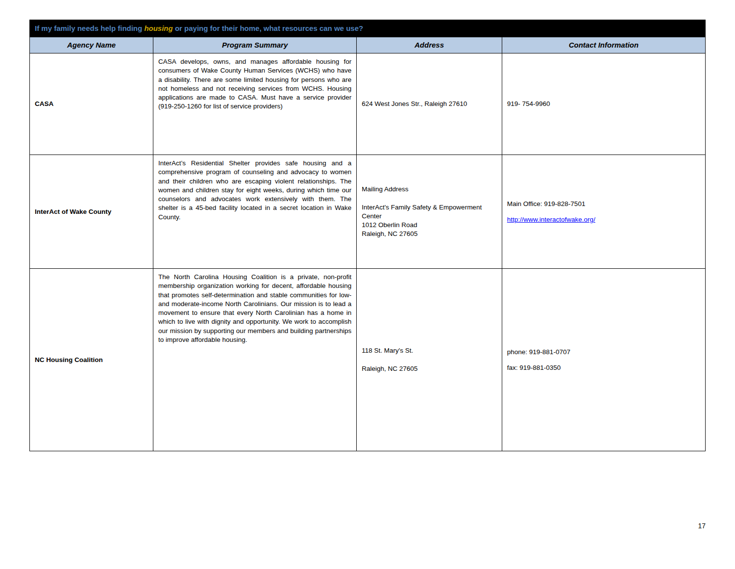If my family needs help finding housing or paying for their home, what resources can we use?
| Agency Name | Program Summary | Address | Contact Information |
| --- | --- | --- | --- |
| CASA | CASA develops, owns, and manages affordable housing for consumers of Wake County Human Services (WCHS) who have a disability. There are some limited housing for persons who are not homeless and not receiving services from WCHS. Housing applications are made to CASA. Must have a service provider (919-250-1260 for list of service providers) | 624 West Jones Str., Raleigh 27610 | 919- 754-9960 |
| InterAct of Wake County | InterAct’s Residential Shelter provides safe housing and a comprehensive program of counseling and advocacy to women and their children who are escaping violent relationships. The women and children stay for eight weeks, during which time our counselors and advocates work extensively with them. The shelter is a 45-bed facility located in a secret location in Wake County. | Mailing Address InterAct's Family Safety & Empowerment Center 1012 Oberlin Road Raleigh, NC 27605 | Main Office: 919-828-7501 http://www.interactofwake.org/ |
| NC Housing Coalition | The North Carolina Housing Coalition is a private, non-profit membership organization working for decent, affordable housing that promotes self-determination and stable communities for low- and moderate-income North Carolinians. Our mission is to lead a movement to ensure that every North Carolinian has a home in which to live with dignity and opportunity. We work to accomplish our mission by supporting our members and building partnerships to improve affordable housing. | 118 St. Mary's St. Raleigh, NC 27605 | phone: 919-881-0707 fax: 919-881-0350 |
17